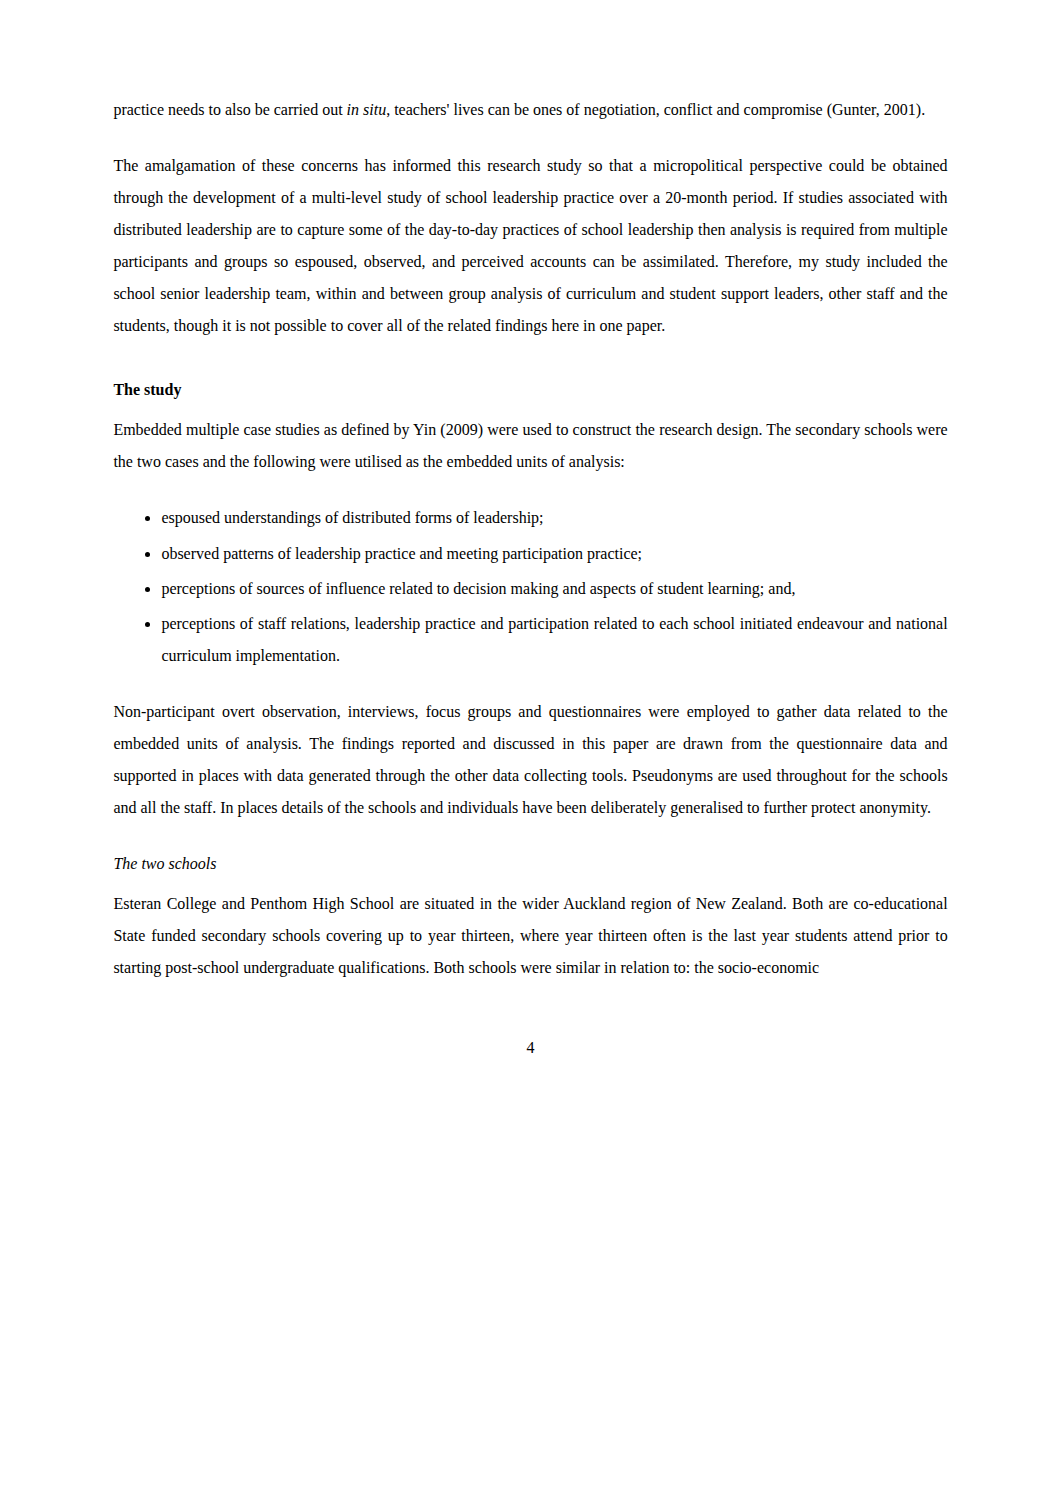practice needs to also be carried out in situ, teachers' lives can be ones of negotiation, conflict and compromise (Gunter, 2001).
The amalgamation of these concerns has informed this research study so that a micropolitical perspective could be obtained through the development of a multi-level study of school leadership practice over a 20-month period. If studies associated with distributed leadership are to capture some of the day-to-day practices of school leadership then analysis is required from multiple participants and groups so espoused, observed, and perceived accounts can be assimilated. Therefore, my study included the school senior leadership team, within and between group analysis of curriculum and student support leaders, other staff and the students, though it is not possible to cover all of the related findings here in one paper.
The study
Embedded multiple case studies as defined by Yin (2009) were used to construct the research design. The secondary schools were the two cases and the following were utilised as the embedded units of analysis:
espoused understandings of distributed forms of leadership;
observed patterns of leadership practice and meeting participation practice;
perceptions of sources of influence related to decision making and aspects of student learning; and,
perceptions of staff relations, leadership practice and participation related to each school initiated endeavour and national curriculum implementation.
Non-participant overt observation, interviews, focus groups and questionnaires were employed to gather data related to the embedded units of analysis. The findings reported and discussed in this paper are drawn from the questionnaire data and supported in places with data generated through the other data collecting tools. Pseudonyms are used throughout for the schools and all the staff. In places details of the schools and individuals have been deliberately generalised to further protect anonymity.
The two schools
Esteran College and Penthom High School are situated in the wider Auckland region of New Zealand. Both are co-educational State funded secondary schools covering up to year thirteen, where year thirteen often is the last year students attend prior to starting post-school undergraduate qualifications. Both schools were similar in relation to: the socio-economic
4